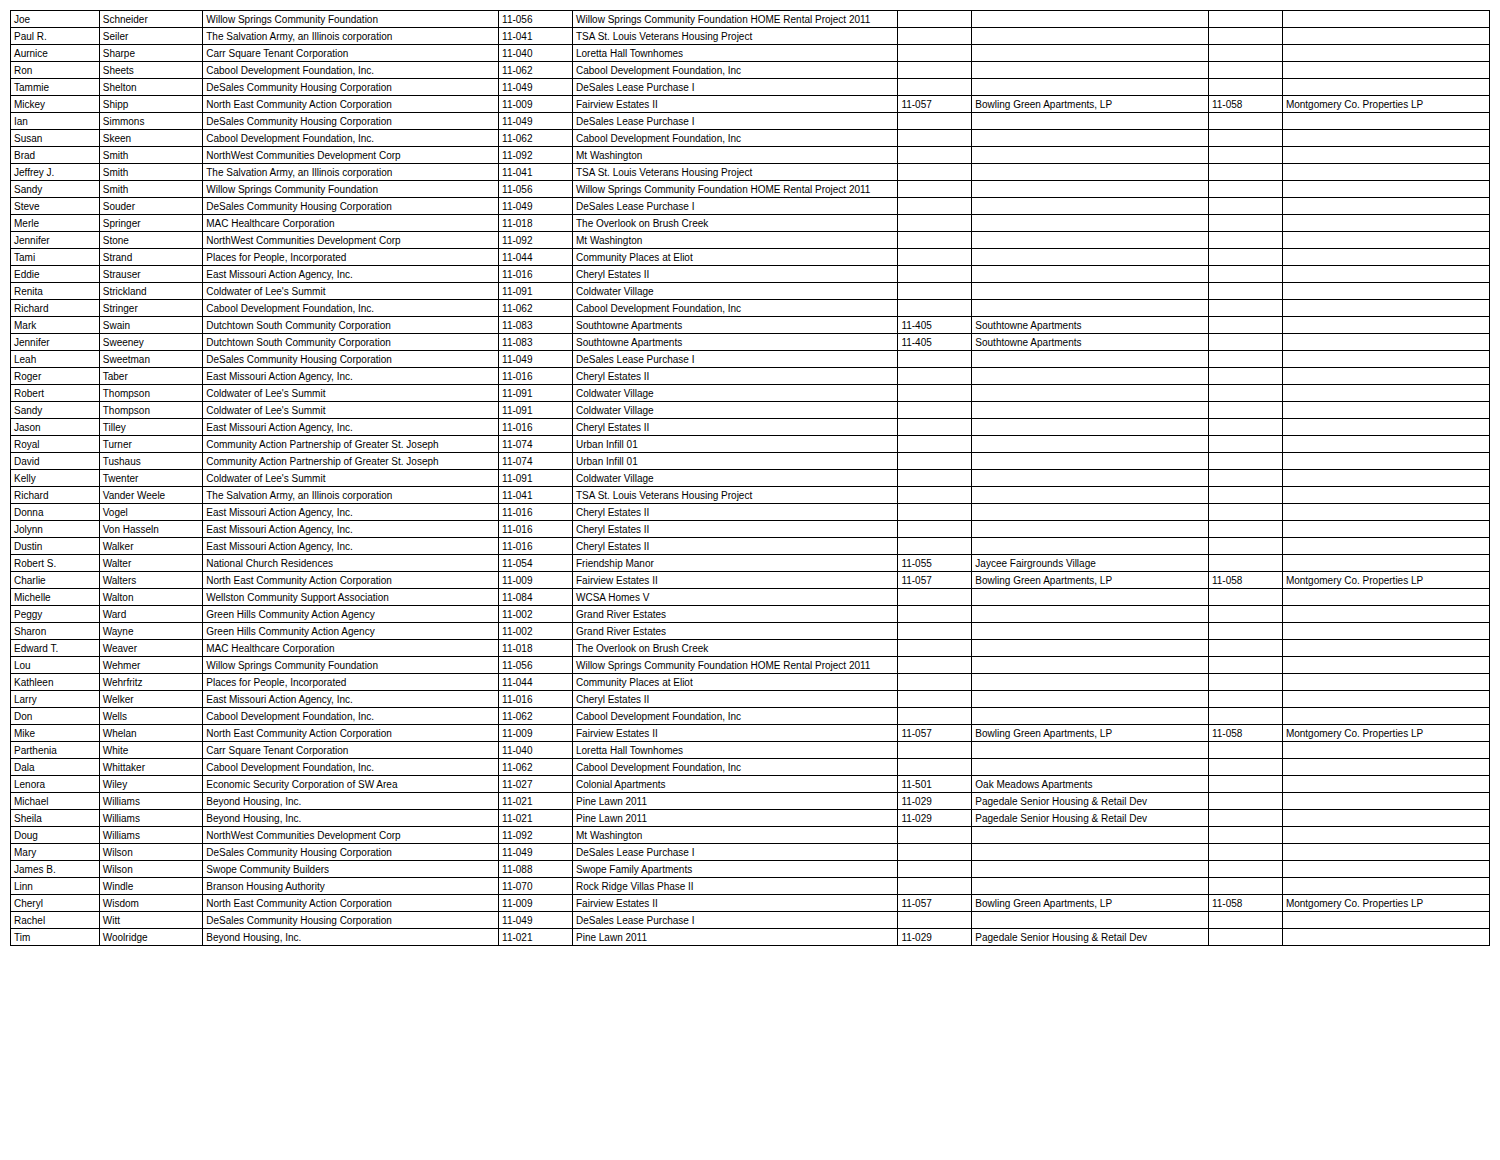| Joe | Schneider | Willow Springs Community Foundation | 11-056 | Willow Springs Community Foundation HOME Rental Project 2011 | | | | |
| Paul R. | Seiler | The Salvation Army, an Illinois corporation | 11-041 | TSA St. Louis Veterans Housing Project | | | | |
| Aurnice | Sharpe | Carr Square Tenant Corporation | 11-040 | Loretta Hall Townhomes | | | | |
| Ron | Sheets | Cabool Development Foundation, Inc. | 11-062 | Cabool Development Foundation, Inc | | | | |
| Tammie | Shelton | DeSales Community Housing Corporation | 11-049 | DeSales Lease Purchase I | | | | |
| Mickey | Shipp | North East Community Action Corporation | 11-009 | Fairview Estates II | 11-057 | Bowling Green Apartments, LP | 11-058 | Montgomery Co. Properties LP |
| Ian | Simmons | DeSales Community Housing Corporation | 11-049 | DeSales Lease Purchase I | | | | |
| Susan | Skeen | Cabool Development Foundation, Inc. | 11-062 | Cabool Development Foundation, Inc | | | | |
| Brad | Smith | NorthWest Communities Development Corp | 11-092 | Mt Washington | | | | |
| Jeffrey J. | Smith | The Salvation Army, an Illinois corporation | 11-041 | TSA St. Louis Veterans Housing Project | | | | |
| Sandy | Smith | Willow Springs Community Foundation | 11-056 | Willow Springs Community Foundation HOME Rental Project 2011 | | | | |
| Steve | Souder | DeSales Community Housing Corporation | 11-049 | DeSales Lease Purchase I | | | | |
| Merle | Springer | MAC Healthcare Corporation | 11-018 | The Overlook on Brush Creek | | | | |
| Jennifer | Stone | NorthWest Communities Development Corp | 11-092 | Mt Washington | | | | |
| Tami | Strand | Places for People, Incorporated | 11-044 | Community Places at Eliot | | | | |
| Eddie | Strauser | East Missouri Action Agency, Inc. | 11-016 | Cheryl Estates II | | | | |
| Renita | Strickland | Coldwater of Lee's Summit | 11-091 | Coldwater Village | | | | |
| Richard | Stringer | Cabool Development Foundation, Inc. | 11-062 | Cabool Development Foundation, Inc | | | | |
| Mark | Swain | Dutchtown South Community Corporation | 11-083 | Southtowne Apartments | 11-405 | Southtowne Apartments | | |
| Jennifer | Sweeney | Dutchtown South Community Corporation | 11-083 | Southtowne Apartments | 11-405 | Southtowne Apartments | | |
| Leah | Sweetman | DeSales Community Housing Corporation | 11-049 | DeSales Lease Purchase I | | | | |
| Roger | Taber | East Missouri Action Agency, Inc. | 11-016 | Cheryl Estates II | | | | |
| Robert | Thompson | Coldwater of Lee's Summit | 11-091 | Coldwater Village | | | | |
| Sandy | Thompson | Coldwater of Lee's Summit | 11-091 | Coldwater Village | | | | |
| Jason | Tilley | East Missouri Action Agency, Inc. | 11-016 | Cheryl Estates II | | | | |
| Royal | Turner | Community Action Partnership of Greater St. Joseph | 11-074 | Urban Infill 01 | | | | |
| David | Tushaus | Community Action Partnership of Greater St. Joseph | 11-074 | Urban Infill 01 | | | | |
| Kelly | Twenter | Coldwater of Lee's Summit | 11-091 | Coldwater Village | | | | |
| Richard | Vander Weele | The Salvation Army, an Illinois corporation | 11-041 | TSA St. Louis Veterans Housing Project | | | | |
| Donna | Vogel | East Missouri Action Agency, Inc. | 11-016 | Cheryl Estates II | | | | |
| Jolynn | Von Hasseln | East Missouri Action Agency, Inc. | 11-016 | Cheryl Estates II | | | | |
| Dustin | Walker | East Missouri Action Agency, Inc. | 11-016 | Cheryl Estates II | | | | |
| Robert S. | Walter | National Church Residences | 11-054 | Friendship Manor | 11-055 | Jaycee Fairgrounds Village | | |
| Charlie | Walters | North East Community Action Corporation | 11-009 | Fairview Estates II | 11-057 | Bowling Green Apartments, LP | 11-058 | Montgomery Co. Properties LP |
| Michelle | Walton | Wellston Community Support Association | 11-084 | WCSA Homes V | | | | |
| Peggy | Ward | Green Hills Community Action Agency | 11-002 | Grand River Estates | | | | |
| Sharon | Wayne | Green Hills Community Action Agency | 11-002 | Grand River Estates | | | | |
| Edward T. | Weaver | MAC Healthcare Corporation | 11-018 | The Overlook on Brush Creek | | | | |
| Lou | Wehmer | Willow Springs Community Foundation | 11-056 | Willow Springs Community Foundation HOME Rental Project 2011 | | | | |
| Kathleen | Wehrfritz | Places for People, Incorporated | 11-044 | Community Places at Eliot | | | | |
| Larry | Welker | East Missouri Action Agency, Inc. | 11-016 | Cheryl Estates II | | | | |
| Don | Wells | Cabool Development Foundation, Inc. | 11-062 | Cabool Development Foundation, Inc | | | | |
| Mike | Whelan | North East Community Action Corporation | 11-009 | Fairview Estates II | 11-057 | Bowling Green Apartments, LP | 11-058 | Montgomery Co. Properties LP |
| Parthenia | White | Carr Square Tenant Corporation | 11-040 | Loretta Hall Townhomes | | | | |
| Dala | Whittaker | Cabool Development Foundation, Inc. | 11-062 | Cabool Development Foundation, Inc | | | | |
| Lenora | Wiley | Economic Security Corporation of SW Area | 11-027 | Colonial Apartments | 11-501 | Oak Meadows Apartments | | |
| Michael | Williams | Beyond Housing, Inc. | 11-021 | Pine Lawn 2011 | 11-029 | Pagedale Senior Housing & Retail Dev | | |
| Sheila | Williams | Beyond Housing, Inc. | 11-021 | Pine Lawn 2011 | 11-029 | Pagedale Senior Housing & Retail Dev | | |
| Doug | Williams | NorthWest Communities Development Corp | 11-092 | Mt Washington | | | | |
| Mary | Wilson | DeSales Community Housing Corporation | 11-049 | DeSales Lease Purchase I | | | | |
| James B. | Wilson | Swope Community Builders | 11-088 | Swope Family Apartments | | | | |
| Linn | Windle | Branson Housing Authority | 11-070 | Rock Ridge Villas Phase II | | | | |
| Cheryl | Wisdom | North East Community Action Corporation | 11-009 | Fairview Estates II | 11-057 | Bowling Green Apartments, LP | 11-058 | Montgomery Co. Properties LP |
| Rachel | Witt | DeSales Community Housing Corporation | 11-049 | DeSales Lease Purchase I | | | | |
| Tim | Woolridge | Beyond Housing, Inc. | 11-021 | Pine Lawn 2011 | 11-029 | Pagedale Senior Housing & Retail Dev | | |